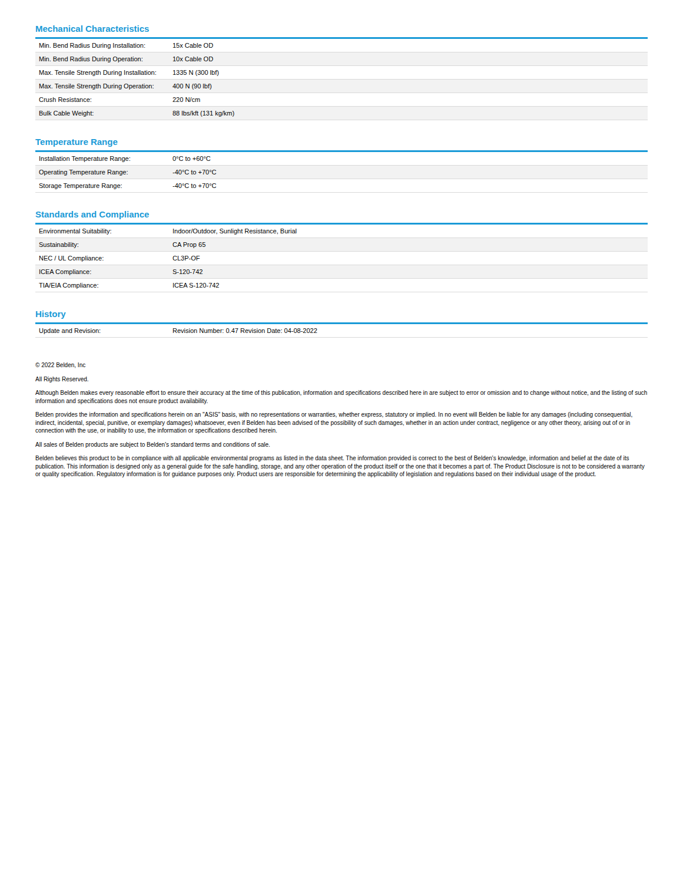Mechanical Characteristics
| Min. Bend Radius During Installation: | 15x Cable OD |
| Min. Bend Radius During Operation: | 10x Cable OD |
| Max. Tensile Strength During Installation: | 1335 N (300 lbf) |
| Max. Tensile Strength During Operation: | 400 N (90 lbf) |
| Crush Resistance: | 220 N/cm |
| Bulk Cable Weight: | 88 lbs/kft (131 kg/km) |
Temperature Range
| Installation Temperature Range: | 0°C to +60°C |
| Operating Temperature Range: | -40°C to +70°C |
| Storage Temperature Range: | -40°C to +70°C |
Standards and Compliance
| Environmental Suitability: | Indoor/Outdoor, Sunlight Resistance, Burial |
| Sustainability: | CA Prop 65 |
| NEC / UL Compliance: | CL3P-OF |
| ICEA Compliance: | S-120-742 |
| TIA/EIA Compliance: | ICEA S-120-742 |
History
| Update and Revision: | Revision Number: 0.47 Revision Date: 04-08-2022 |
© 2022 Belden, Inc
All Rights Reserved.
Although Belden makes every reasonable effort to ensure their accuracy at the time of this publication, information and specifications described here in are subject to error or omission and to change without notice, and the listing of such information and specifications does not ensure product availability.
Belden provides the information and specifications herein on an "ASIS" basis, with no representations or warranties, whether express, statutory or implied. In no event will Belden be liable for any damages (including consequential, indirect, incidental, special, punitive, or exemplary damages) whatsoever, even if Belden has been advised of the possibility of such damages, whether in an action under contract, negligence or any other theory, arising out of or in connection with the use, or inability to use, the information or specifications described herein.
All sales of Belden products are subject to Belden's standard terms and conditions of sale.
Belden believes this product to be in compliance with all applicable environmental programs as listed in the data sheet. The information provided is correct to the best of Belden's knowledge, information and belief at the date of its publication. This information is designed only as a general guide for the safe handling, storage, and any other operation of the product itself or the one that it becomes a part of. The Product Disclosure is not to be considered a warranty or quality specification. Regulatory information is for guidance purposes only. Product users are responsible for determining the applicability of legislation and regulations based on their individual usage of the product.